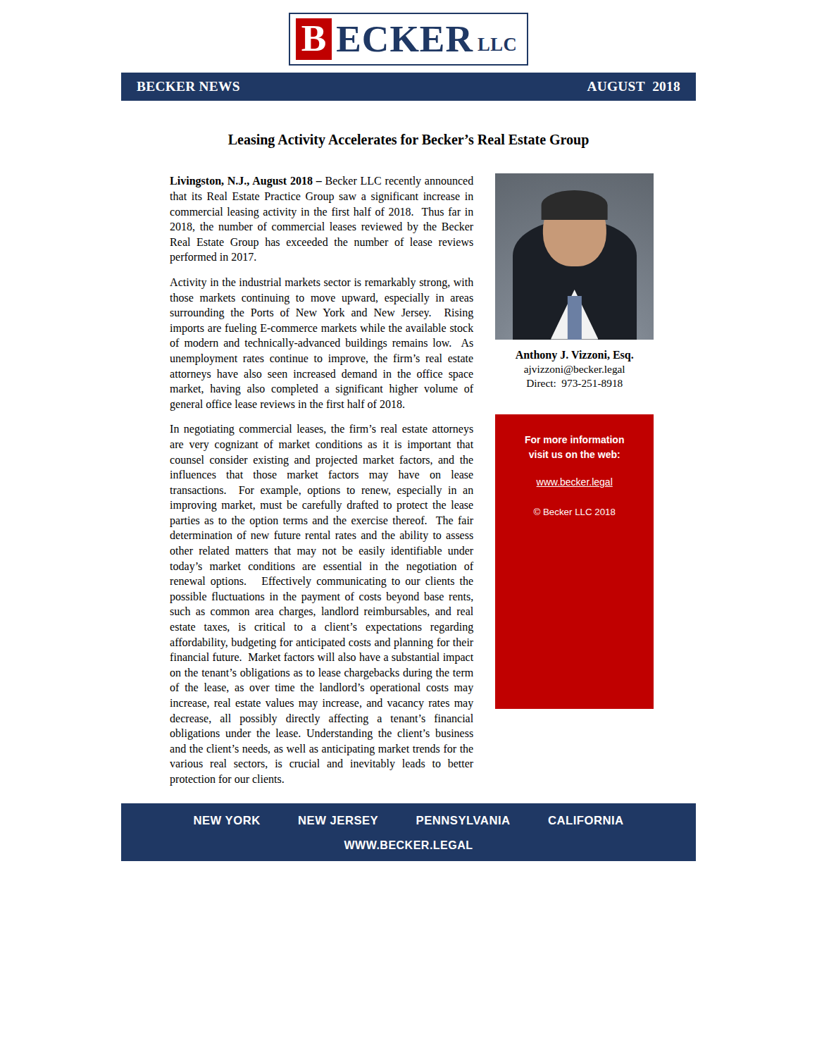B ECKER LLC
BECKER NEWS AUGUST 2018
Leasing Activity Accelerates for Becker’s Real Estate Group
Livingston, N.J., August 2018 – Becker LLC recently announced that its Real Estate Practice Group saw a significant increase in commercial leasing activity in the first half of 2018. Thus far in 2018, the number of commercial leases reviewed by the Becker Real Estate Group has exceeded the number of lease reviews performed in 2017.
Activity in the industrial markets sector is remarkably strong, with those markets continuing to move upward, especially in areas surrounding the Ports of New York and New Jersey. Rising imports are fueling E-commerce markets while the available stock of modern and technically-advanced buildings remains low. As unemployment rates continue to improve, the firm’s real estate attorneys have also seen increased demand in the office space market, having also completed a significant higher volume of general office lease reviews in the first half of 2018.
In negotiating commercial leases, the firm’s real estate attorneys are very cognizant of market conditions as it is important that counsel consider existing and projected market factors, and the influences that those market factors may have on lease transactions. For example, options to renew, especially in an improving market, must be carefully drafted to protect the lease parties as to the option terms and the exercise thereof. The fair determination of new future rental rates and the ability to assess other related matters that may not be easily identifiable under today’s market conditions are essential in the negotiation of renewal options. Effectively communicating to our clients the possible fluctuations in the payment of costs beyond base rents, such as common area charges, landlord reimbursables, and real estate taxes, is critical to a client’s expectations regarding affordability, budgeting for anticipated costs and planning for their financial future. Market factors will also have a substantial impact on the tenant’s obligations as to lease chargebacks during the term of the lease, as over time the landlord’s operational costs may increase, real estate values may increase, and vacancy rates may decrease, all possibly directly affecting a tenant’s financial obligations under the lease. Understanding the client’s business and the client’s needs, as well as anticipating market trends for the various real sectors, is crucial and inevitably leads to better protection for our clients.
Anthony J. Vizzoni, Esq. ajvizzoni@becker.legal Direct: 973-251-8918
For more information
visit us on the web:
www.becker.legal
© Becker LLC 2018
NEW YORK NEW JERSEY PENNSYLVANIA CALIFORNIA
WWW.BECKER.LEGAL